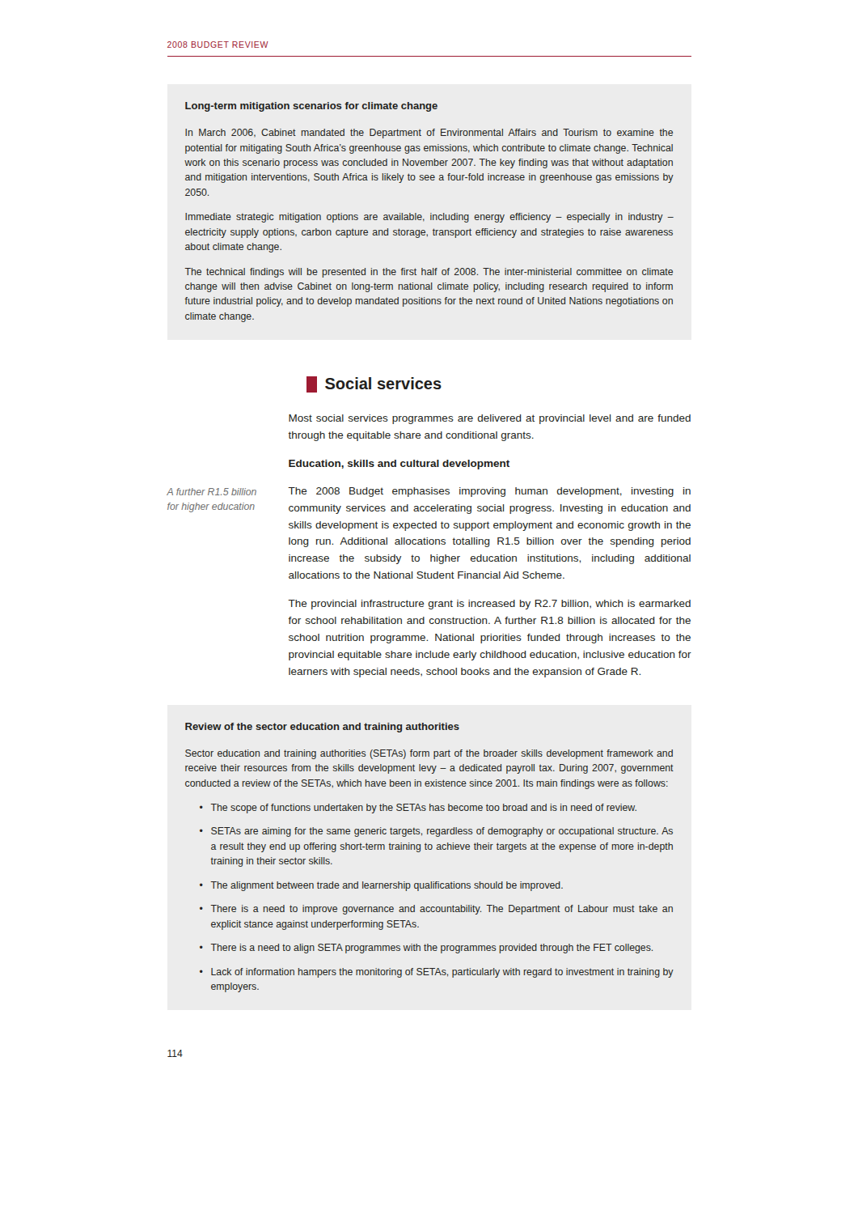2008 BUDGET REVIEW
Long-term mitigation scenarios for climate change
In March 2006, Cabinet mandated the Department of Environmental Affairs and Tourism to examine the potential for mitigating South Africa’s greenhouse gas emissions, which contribute to climate change. Technical work on this scenario process was concluded in November 2007. The key finding was that without adaptation and mitigation interventions, South Africa is likely to see a four-fold increase in greenhouse gas emissions by 2050.
Immediate strategic mitigation options are available, including energy efficiency – especially in industry – electricity supply options, carbon capture and storage, transport efficiency and strategies to raise awareness about climate change.
The technical findings will be presented in the first half of 2008. The inter-ministerial committee on climate change will then advise Cabinet on long-term national climate policy, including research required to inform future industrial policy, and to develop mandated positions for the next round of United Nations negotiations on climate change.
Social services
Most social services programmes are delivered at provincial level and are funded through the equitable share and conditional grants.
Education, skills and cultural development
A further R1.5 billion for higher education
The 2008 Budget emphasises improving human development, investing in community services and accelerating social progress. Investing in education and skills development is expected to support employment and economic growth in the long run. Additional allocations totalling R1.5 billion over the spending period increase the subsidy to higher education institutions, including additional allocations to the National Student Financial Aid Scheme.
The provincial infrastructure grant is increased by R2.7 billion, which is earmarked for school rehabilitation and construction. A further R1.8 billion is allocated for the school nutrition programme. National priorities funded through increases to the provincial equitable share include early childhood education, inclusive education for learners with special needs, school books and the expansion of Grade R.
Review of the sector education and training authorities
Sector education and training authorities (SETAs) form part of the broader skills development framework and receive their resources from the skills development levy – a dedicated payroll tax. During 2007, government conducted a review of the SETAs, which have been in existence since 2001. Its main findings were as follows:
The scope of functions undertaken by the SETAs has become too broad and is in need of review.
SETAs are aiming for the same generic targets, regardless of demography or occupational structure. As a result they end up offering short-term training to achieve their targets at the expense of more in-depth training in their sector skills.
The alignment between trade and learnership qualifications should be improved.
There is a need to improve governance and accountability. The Department of Labour must take an explicit stance against underperforming SETAs.
There is a need to align SETA programmes with the programmes provided through the FET colleges.
Lack of information hampers the monitoring of SETAs, particularly with regard to investment in training by employers.
114